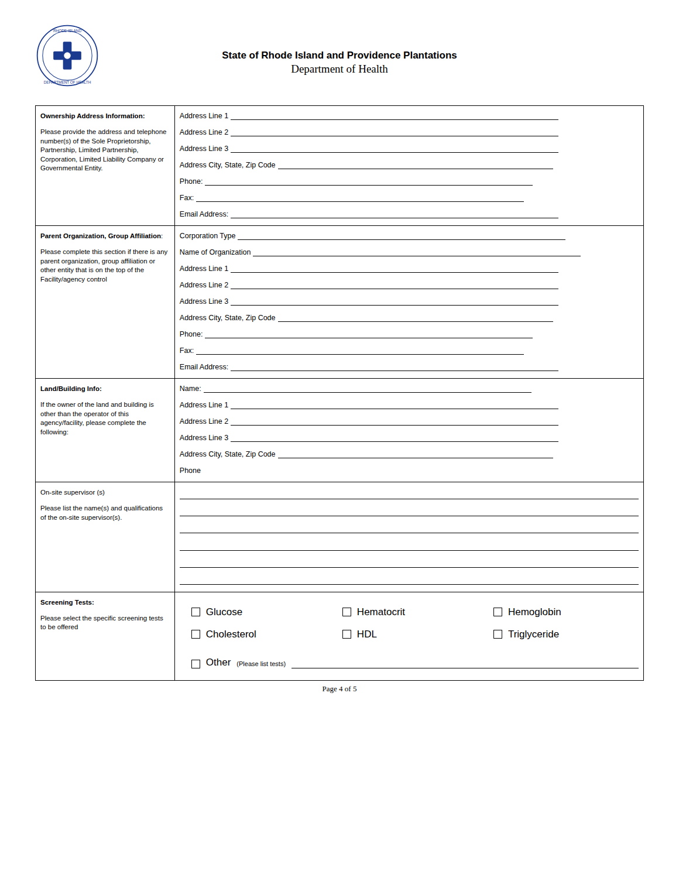RHODE ISLAND DEPARTMENT OF HEALTH
State of Rhode Island and Providence Plantations
Department of Health
| Ownership Address Information: Please provide the address and telephone number(s) of the Sole Proprietorship, Partnership, Limited Partnership, Corporation, Limited Liability Company or Governmental Entity. | Address Line 1 Address Line 2 Address Line 3 Address City, State, Zip Code Phone: Fax: Email Address: |
| Parent Organization, Group Affiliation : Please complete this section if there is any parent organization, group affiliation or other entity that is on the top of the Facility/agency control | Corporation Type Name of Organization Address Line 1 Address Line 2 Address Line 3 Address City, State, Zip Code Phone: Fax: Email Address: |
| Land/Building Info: If the owner of the land and building is other than the operator of this agency/facility, please complete the following: | Name: Address Line 1 Address Line 2 Address Line 3 Address City, State, Zip Code Phone |
| On-site supervisor (s) Please list the name(s) and qualifications of the on-site supervisor(s). | |
| Screening Tests: Please select the specific screening tests to be offered | Glucose Hematocrit Hemoglobin Cholesterol HDL Triglyceride Other (Please list tests) |
Page 4 of 5